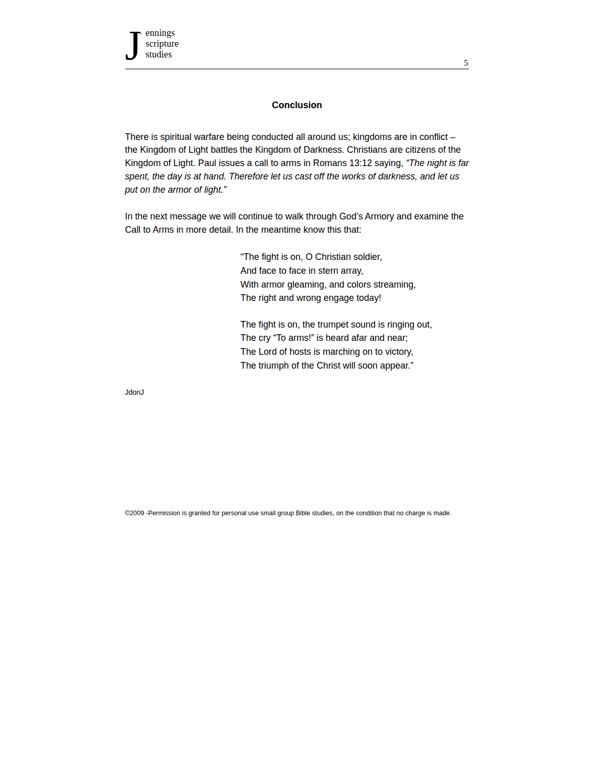J . ennings scripture studies
5
Conclusion
There is spiritual warfare being conducted all around us; kingdoms are in conflict – the Kingdom of Light battles the Kingdom of Darkness. Christians are citizens of the Kingdom of Light. Paul issues a call to arms in Romans 13:12 saying, “The night is far spent, the day is at hand. Therefore let us cast off the works of darkness, and let us put on the armor of light.”
In the next message we will continue to walk through God’s Armory and examine the Call to Arms in more detail. In the meantime know this that:
“The fight is on, O Christian soldier,
And face to face in stern array,
With armor gleaming, and colors streaming,
The right and wrong engage today!
The fight is on, the trumpet sound is ringing out,
The cry “To arms!” is heard afar and near;
The Lord of hosts is marching on to victory,
The triumph of the Christ will soon appear.”
JdonJ
©2009 -Permission is granted for personal use small group Bible studies, on the condition that no charge is made.